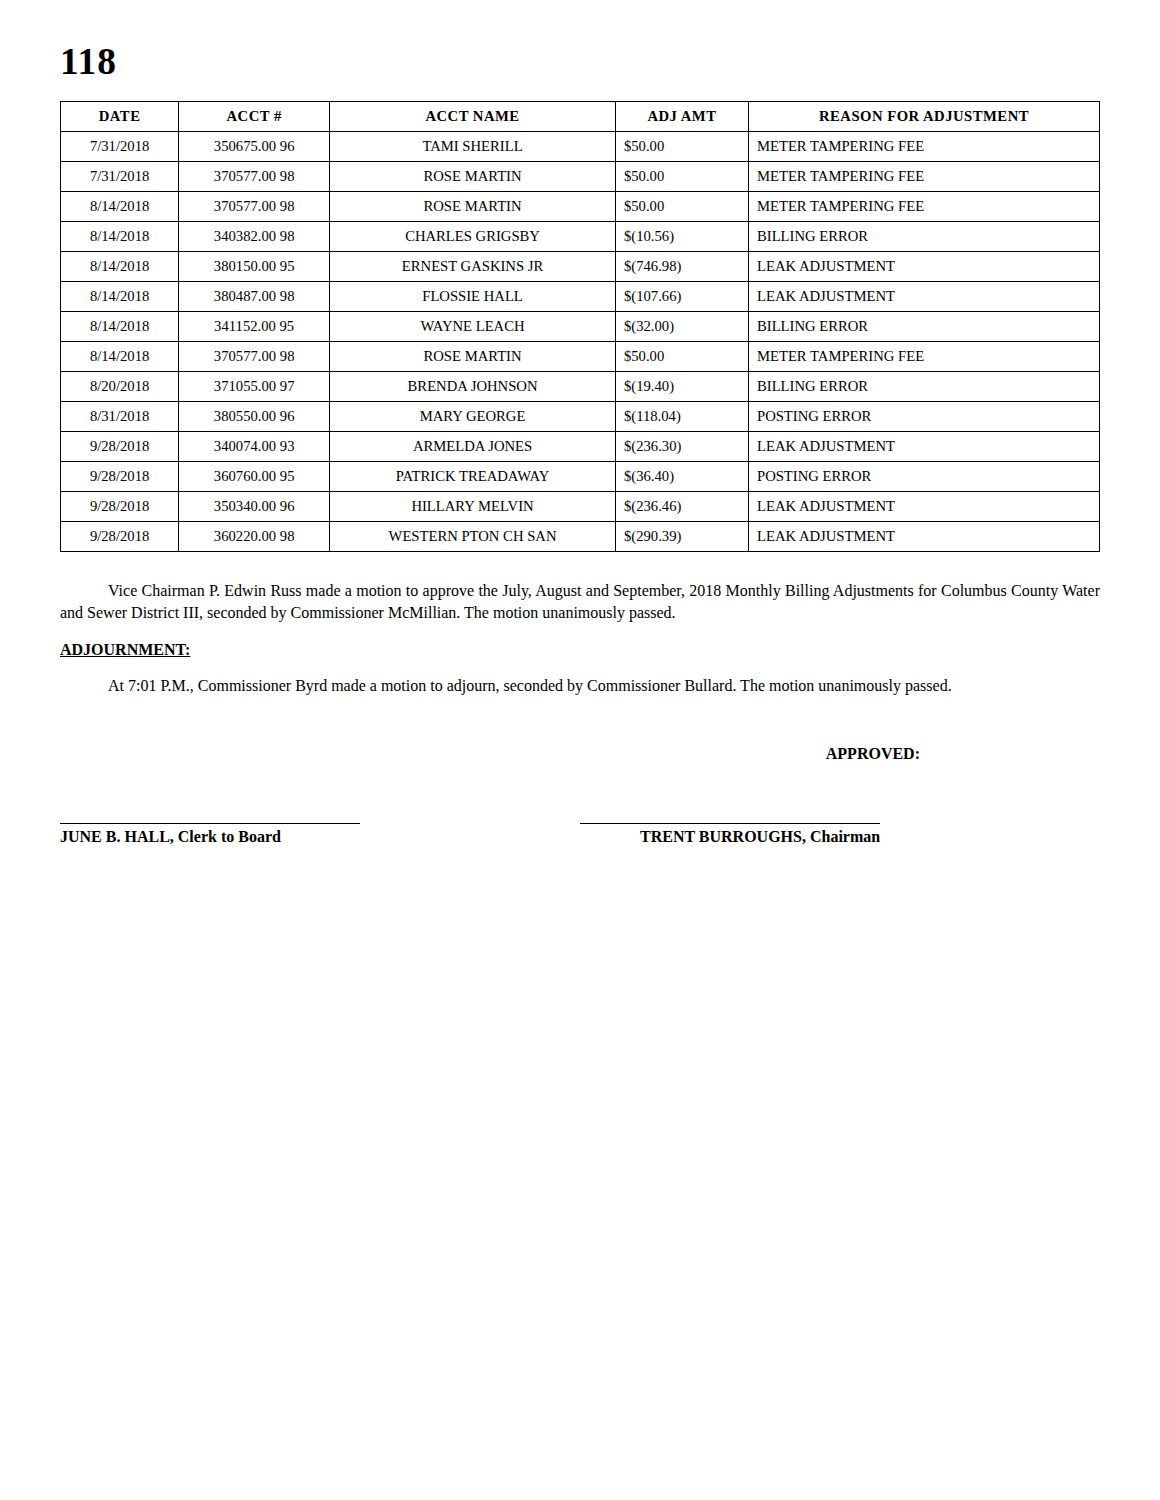118
| DATE | ACCT # | ACCT NAME | ADJ AMT | REASON FOR ADJUSTMENT |
| --- | --- | --- | --- | --- |
| 7/31/2018 | 350675.00 96 | TAMI SHERILL | $50.00 | METER TAMPERING FEE |
| 7/31/2018 | 370577.00 98 | ROSE MARTIN | $50.00 | METER TAMPERING FEE |
| 8/14/2018 | 370577.00 98 | ROSE MARTIN | $50.00 | METER TAMPERING FEE |
| 8/14/2018 | 340382.00 98 | CHARLES GRIGSBY | $(10.56) | BILLING ERROR |
| 8/14/2018 | 380150.00 95 | ERNEST GASKINS JR | $(746.98) | LEAK ADJUSTMENT |
| 8/14/2018 | 380487.00 98 | FLOSSIE HALL | $(107.66) | LEAK ADJUSTMENT |
| 8/14/2018 | 341152.00 95 | WAYNE LEACH | $(32.00) | BILLING ERROR |
| 8/14/2018 | 370577.00 98 | ROSE MARTIN | $50.00 | METER TAMPERING FEE |
| 8/20/2018 | 371055.00 97 | BRENDA JOHNSON | $(19.40) | BILLING ERROR |
| 8/31/2018 | 380550.00 96 | MARY GEORGE | $(118.04) | POSTING ERROR |
| 9/28/2018 | 340074.00 93 | ARMELDA JONES | $(236.30) | LEAK ADJUSTMENT |
| 9/28/2018 | 360760.00 95 | PATRICK TREADAWAY | $(36.40) | POSTING ERROR |
| 9/28/2018 | 350340.00 96 | HILLARY MELVIN | $(236.46) | LEAK ADJUSTMENT |
| 9/28/2018 | 360220.00 98 | WESTERN PTON CH SAN | $(290.39) | LEAK ADJUSTMENT |
Vice Chairman P. Edwin Russ made a motion to approve the July, August and September, 2018 Monthly Billing Adjustments for Columbus County Water and Sewer District III, seconded by Commissioner McMillian. The motion unanimously passed.
ADJOURNMENT:
At 7:01 P.M., Commissioner Byrd made a motion to adjourn, seconded by Commissioner Bullard. The motion unanimously passed.
APPROVED:
| JUNE B. HALL, Clerk to Board | TRENT BURROUGHS, Chairman |